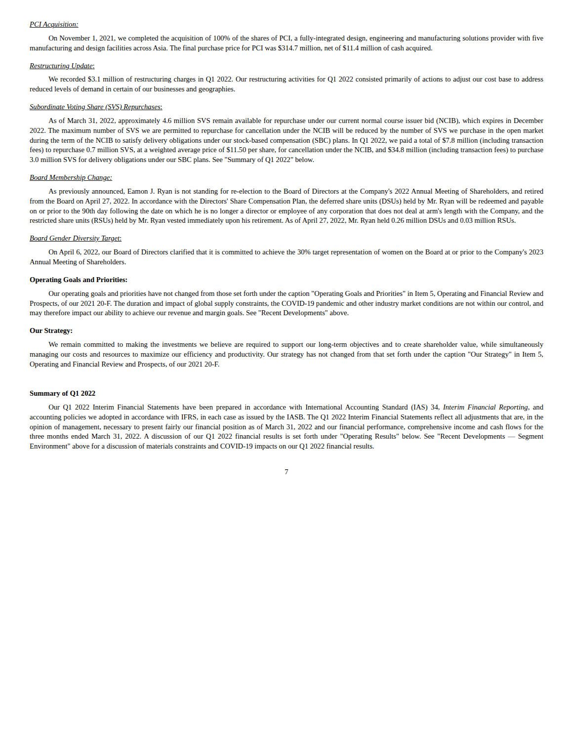PCI Acquisition:
On November 1, 2021, we completed the acquisition of 100% of the shares of PCI, a fully-integrated design, engineering and manufacturing solutions provider with five manufacturing and design facilities across Asia. The final purchase price for PCI was $314.7 million, net of $11.4 million of cash acquired.
Restructuring Update:
We recorded $3.1 million of restructuring charges in Q1 2022. Our restructuring activities for Q1 2022 consisted primarily of actions to adjust our cost base to address reduced levels of demand in certain of our businesses and geographies.
Subordinate Voting Share (SVS) Repurchases:
As of March 31, 2022, approximately 4.6 million SVS remain available for repurchase under our current normal course issuer bid (NCIB), which expires in December 2022. The maximum number of SVS we are permitted to repurchase for cancellation under the NCIB will be reduced by the number of SVS we purchase in the open market during the term of the NCIB to satisfy delivery obligations under our stock-based compensation (SBC) plans. In Q1 2022, we paid a total of $7.8 million (including transaction fees) to repurchase 0.7 million SVS, at a weighted average price of $11.50 per share, for cancellation under the NCIB, and $34.8 million (including transaction fees) to purchase 3.0 million SVS for delivery obligations under our SBC plans. See "Summary of Q1 2022" below.
Board Membership Change:
As previously announced, Eamon J. Ryan is not standing for re-election to the Board of Directors at the Company's 2022 Annual Meeting of Shareholders, and retired from the Board on April 27, 2022. In accordance with the Directors' Share Compensation Plan, the deferred share units (DSUs) held by Mr. Ryan will be redeemed and payable on or prior to the 90th day following the date on which he is no longer a director or employee of any corporation that does not deal at arm's length with the Company, and the restricted share units (RSUs) held by Mr. Ryan vested immediately upon his retirement. As of April 27, 2022, Mr. Ryan held 0.26 million DSUs and 0.03 million RSUs.
Board Gender Diversity Target:
On April 6, 2022, our Board of Directors clarified that it is committed to achieve the 30% target representation of women on the Board at or prior to the Company's 2023 Annual Meeting of Shareholders.
Operating Goals and Priorities:
Our operating goals and priorities have not changed from those set forth under the caption "Operating Goals and Priorities" in Item 5, Operating and Financial Review and Prospects, of our 2021 20-F. The duration and impact of global supply constraints, the COVID-19 pandemic and other industry market conditions are not within our control, and may therefore impact our ability to achieve our revenue and margin goals. See "Recent Developments" above.
Our Strategy:
We remain committed to making the investments we believe are required to support our long-term objectives and to create shareholder value, while simultaneously managing our costs and resources to maximize our efficiency and productivity. Our strategy has not changed from that set forth under the caption "Our Strategy" in Item 5, Operating and Financial Review and Prospects, of our 2021 20-F.
Summary of Q1 2022
Our Q1 2022 Interim Financial Statements have been prepared in accordance with International Accounting Standard (IAS) 34, Interim Financial Reporting, and accounting policies we adopted in accordance with IFRS, in each case as issued by the IASB. The Q1 2022 Interim Financial Statements reflect all adjustments that are, in the opinion of management, necessary to present fairly our financial position as of March 31, 2022 and our financial performance, comprehensive income and cash flows for the three months ended March 31, 2022. A discussion of our Q1 2022 financial results is set forth under "Operating Results" below. See "Recent Developments — Segment Environment" above for a discussion of materials constraints and COVID-19 impacts on our Q1 2022 financial results.
7